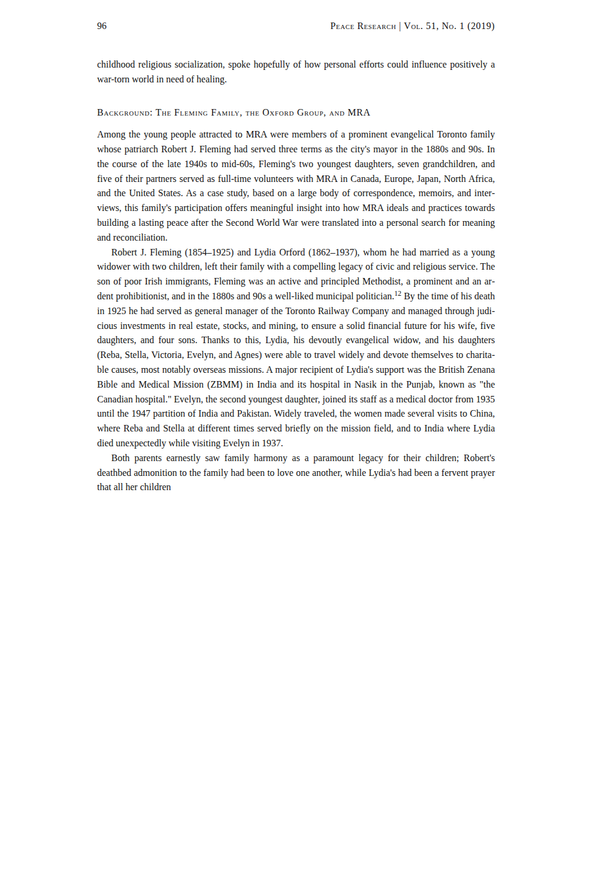96 Peace Research | Vol. 51, No. 1 (2019)
childhood religious socialization, spoke hopefully of how personal efforts could influence positively a war-torn world in need of healing.
Background: The Fleming Family, the Oxford Group, and MRA
Among the young people attracted to MRA were members of a prominent evangelical Toronto family whose patriarch Robert J. Fleming had served three terms as the city's mayor in the 1880s and 90s. In the course of the late 1940s to mid-60s, Fleming's two youngest daughters, seven grandchildren, and five of their partners served as full-time volunteers with MRA in Canada, Europe, Japan, North Africa, and the United States. As a case study, based on a large body of correspondence, memoirs, and interviews, this family's participation offers meaningful insight into how MRA ideals and practices towards building a lasting peace after the Second World War were translated into a personal search for meaning and reconciliation.
Robert J. Fleming (1854–1925) and Lydia Orford (1862–1937), whom he had married as a young widower with two children, left their family with a compelling legacy of civic and religious service. The son of poor Irish immigrants, Fleming was an active and principled Methodist, a prominent and an ardent prohibitionist, and in the 1880s and 90s a well-liked municipal politician.12 By the time of his death in 1925 he had served as general manager of the Toronto Railway Company and managed through judicious investments in real estate, stocks, and mining, to ensure a solid financial future for his wife, five daughters, and four sons. Thanks to this, Lydia, his devoutly evangelical widow, and his daughters (Reba, Stella, Victoria, Evelyn, and Agnes) were able to travel widely and devote themselves to charitable causes, most notably overseas missions. A major recipient of Lydia's support was the British Zenana Bible and Medical Mission (ZBMM) in India and its hospital in Nasik in the Punjab, known as "the Canadian hospital." Evelyn, the second youngest daughter, joined its staff as a medical doctor from 1935 until the 1947 partition of India and Pakistan. Widely traveled, the women made several visits to China, where Reba and Stella at different times served briefly on the mission field, and to India where Lydia died unexpectedly while visiting Evelyn in 1937.
Both parents earnestly saw family harmony as a paramount legacy for their children; Robert's deathbed admonition to the family had been to love one another, while Lydia's had been a fervent prayer that all her children